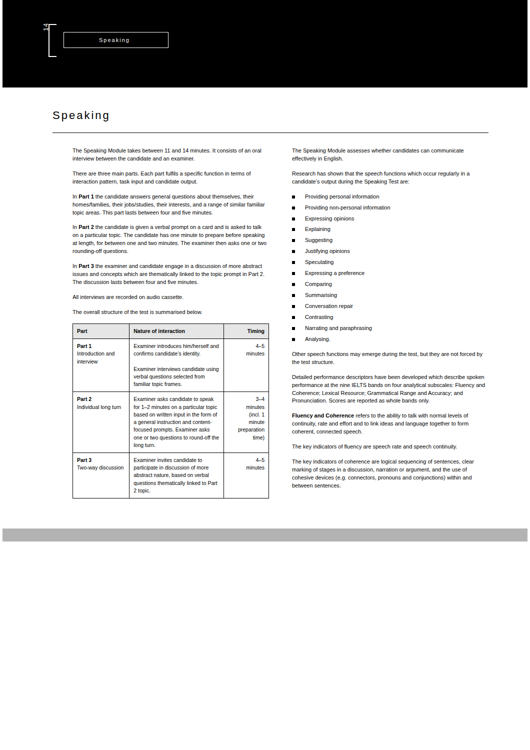14
Speaking
Speaking
The Speaking Module takes between 11 and 14 minutes. It consists of an oral interview between the candidate and an examiner.
There are three main parts. Each part fulfils a specific function in terms of interaction pattern, task input and candidate output.
In Part 1 the candidate answers general questions about themselves, their homes/families, their jobs/studies, their interests, and a range of similar familiar topic areas. This part lasts between four and five minutes.
In Part 2 the candidate is given a verbal prompt on a card and is asked to talk on a particular topic. The candidate has one minute to prepare before speaking at length, for between one and two minutes. The examiner then asks one or two rounding-off questions.
In Part 3 the examiner and candidate engage in a discussion of more abstract issues and concepts which are thematically linked to the topic prompt in Part 2. The discussion lasts between four and five minutes.
All interviews are recorded on audio cassette.
The overall structure of the test is summarised below.
| Part | Nature of interaction | Timing |
| --- | --- | --- |
| Part 1 Introduction and interview | Examiner introduces him/herself and confirms candidate’s identity. Examiner interviews candidate using verbal questions selected from familiar topic frames. | 4–5 minutes |
| Part 2 Individual long turn | Examiner asks candidate to speak for 1–2 minutes on a particular topic based on written input in the form of a general instruction and content-focused prompts. Examiner asks one or two questions to round-off the long turn. | 3–4 minutes (incl. 1 minute preparation time) |
| Part 3 Two-way discussion | Examiner invites candidate to participate in discussion of more abstract nature, based on verbal questions thematically linked to Part 2 topic. | 4–5 minutes |
The Speaking Module assesses whether candidates can communicate effectively in English.
Research has shown that the speech functions which occur regularly in a candidate’s output during the Speaking Test are:
Providing personal information
Providing non-personal information
Expressing opinions
Explaining
Suggesting
Justifying opinions
Speculating
Expressing a preference
Comparing
Summarising
Conversation repair
Contrasting
Narrating and paraphrasing
Analysing.
Other speech functions may emerge during the test, but they are not forced by the test structure.
Detailed performance descriptors have been developed which describe spoken performance at the nine IELTS bands on four analytical subscales: Fluency and Coherence; Lexical Resource; Grammatical Range and Accuracy; and Pronunciation. Scores are reported as whole bands only.
Fluency and Coherence refers to the ability to talk with normal levels of continuity, rate and effort and to link ideas and language together to form coherent, connected speech.
The key indicators of fluency are speech rate and speech continuity.
The key indicators of coherence are logical sequencing of sentences, clear marking of stages in a discussion, narration or argument, and the use of cohesive devices (e.g. connectors, pronouns and conjunctions) within and between sentences.